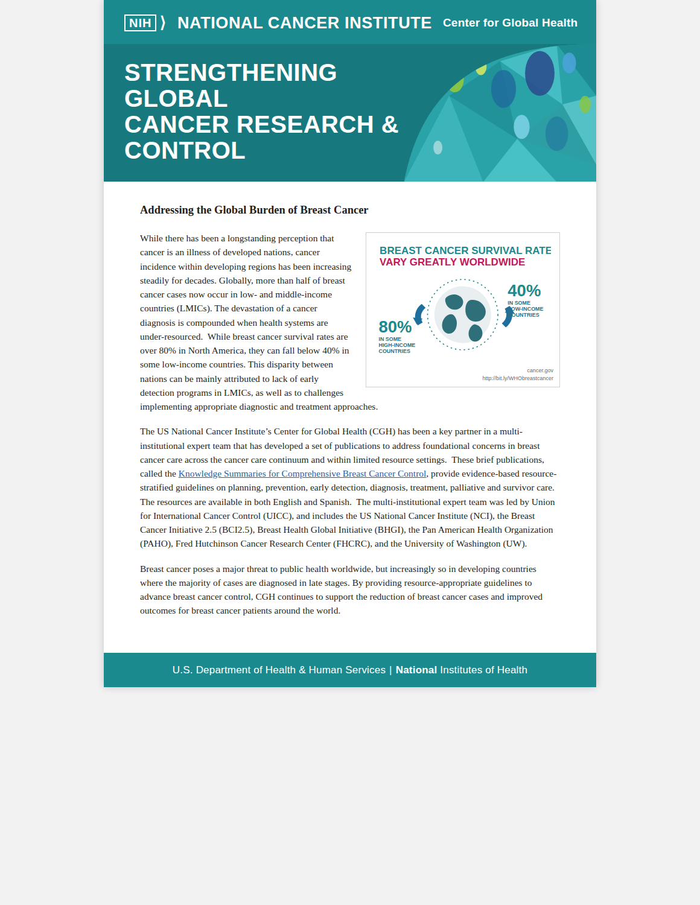NIH⟩
National Cancer Institute
Center for Global Health
Strengthening Global
Cancer Research & Control
Addressing the Global Burden of Breast Cancer
BREAST CANCER SURVIVAL RATES VARY GREATLY WORLDWIDE 80% IN SOME HIGH-INCOME COUNTRIES 40% IN SOME LOW-INCOME COUNTRIES
cancer.gov
http://bit.ly/WHObreastcancer
While there has been a longstanding perception that cancer is an illness of developed nations, cancer incidence within developing regions has been increasing steadily for decades. Globally, more than half of breast cancer cases now occur in low- and middle-income countries (LMICs). The devastation of a cancer diagnosis is compounded when health systems are under-resourced. While breast cancer survival rates are over 80% in North America, they can fall below 40% in some low-income countries. This disparity between nations can be mainly attributed to lack of early detection programs in LMICs, as well as to challenges implementing appropriate diagnostic and treatment approaches.
The US National Cancer Institute’s Center for Global Health (CGH) has been a key partner in a multi-institutional expert team that has developed a set of publications to address foundational concerns in breast cancer care across the cancer care continuum and within limited resource settings. These brief publications, called the Knowledge Summaries for Comprehensive Breast Cancer Control, provide evidence-based resource-stratified guidelines on planning, prevention, early detection, diagnosis, treatment, palliative and survivor care. The resources are available in both English and Spanish. The multi-institutional expert team was led by Union for International Cancer Control (UICC), and includes the US National Cancer Institute (NCI), the Breast Cancer Initiative 2.5 (BCI2.5), Breast Health Global Initiative (BHGI), the Pan American Health Organization (PAHO), Fred Hutchinson Cancer Research Center (FHCRC), and the University of Washington (UW).
Breast cancer poses a major threat to public health worldwide, but increasingly so in developing countries where the majority of cases are diagnosed in late stages. By providing resource-appropriate guidelines to advance breast cancer control, CGH continues to support the reduction of breast cancer cases and improved outcomes for breast cancer patients around the world.
U.S. Department of Health & Human Services|National Institutes of Health